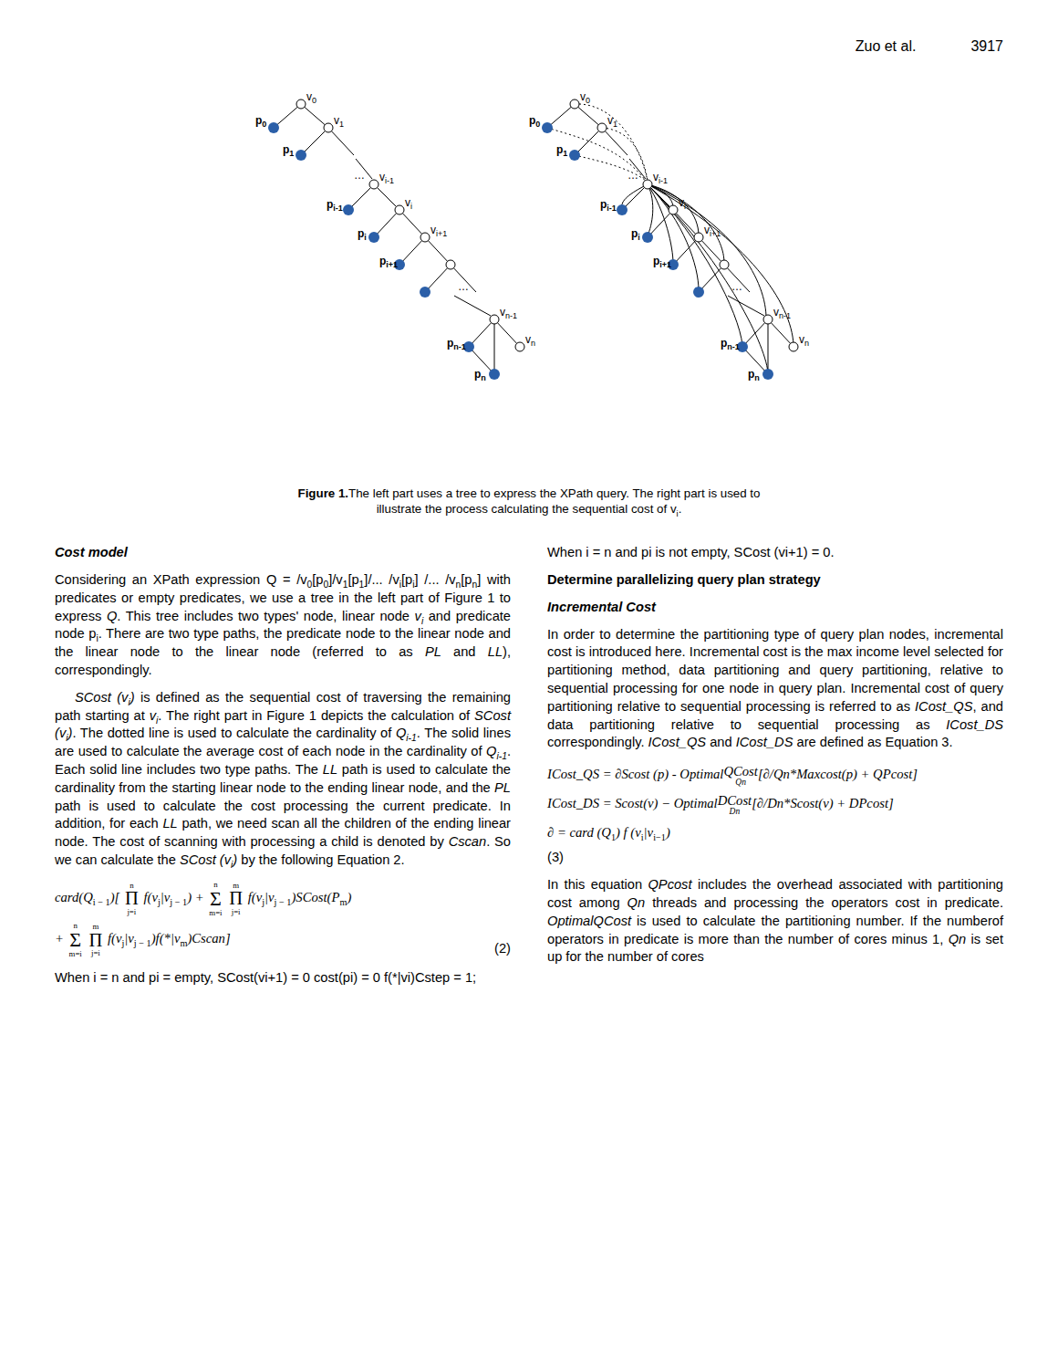Zuo et al. 3917
v0 v1 p0 p1 … vi-1 pi-1 vi pi vi+1 pi+1 … vn-1 pn-1 vn pn v0 v1 p0 p1 … vi-1 pi-1 vi pi vi+1 pi+1 … vn-1 pn-1 vn pn
Figure 1. The left part uses a tree to express the XPath query. The right part is used to illustrate the process calculating the sequential cost of vi.
Cost model
Considering an XPath expression Q = /v0[p0]/v1[p1]/... /vi[pi] /... /vn[pn] with predicates or empty predicates, we use a tree in the left part of Figure 1 to express Q. This tree includes two types' node, linear node vi and predicate node pi. There are two type paths, the predicate node to the linear node and the linear node to the linear node (referred to as PL and LL), correspondingly.
SCost (vi) is defined as the sequential cost of traversing the remaining path starting at vi. The right part in Figure 1 depicts the calculation of SCost (vi). The dotted line is used to calculate the cardinality of Qi-1. The solid lines are used to calculate the average cost of each node in the cardinality of Qi-1. Each solid line includes two type paths. The LL path is used to calculate the cardinality from the starting linear node to the ending linear node, and the PL path is used to calculate the cost processing the current predicate. In addition, for each LL path, we need scan all the children of the ending linear node. The cost of scanning with processing a child is denoted by Cscan. So we can calculate the SCost (vi) by the following Equation 2.
card(Qi − 1)[ nΠj=i f(vj|vj − 1) + nΣm=i mΠj=i f(vj|vj − 1)SCost(Pm)
+ nΣm=i mΠj=i f(vj|vj − 1)f(*|vm)Cscan]
(2)
When i = n and pi = empty, SCost(vi+1) = 0 cost(pi) = 0 f(*|vi)Cstep = 1;
When i = n and pi is not empty, SCost (vi+1) = 0.
Determine parallelizing query plan strategy
Incremental Cost
In order to determine the partitioning type of query plan nodes, incremental cost is introduced here. Incremental cost is the max income level selected for partitioning method, data partitioning and query partitioning, relative to sequential processing for one node in query plan. Incremental cost of query partitioning relative to sequential processing is referred to as ICost_QS, and data partitioning relative to sequential processing as ICost_DS correspondingly. ICost_QS and ICost_DS are defined as Equation 3.
ICost_QS = ∂Scost (p) - OptimalQCost Qn[∂/Qn*Maxcost(p) + QPcost]
ICost_DS = Scost(v) − OptimalDCost Dn[∂/Dn*Scost(v) + DPcost]
∂ = card (Q1) f (vi|vi−1)
(3)
In this equation QPcost includes the overhead associated with partitioning cost among Qn threads and processing the operators cost in predicate. OptimalQCost is used to calculate the partitioning number. If the numberof operators in predicate is more than the number of cores minus 1, Qn is set up for the number of cores